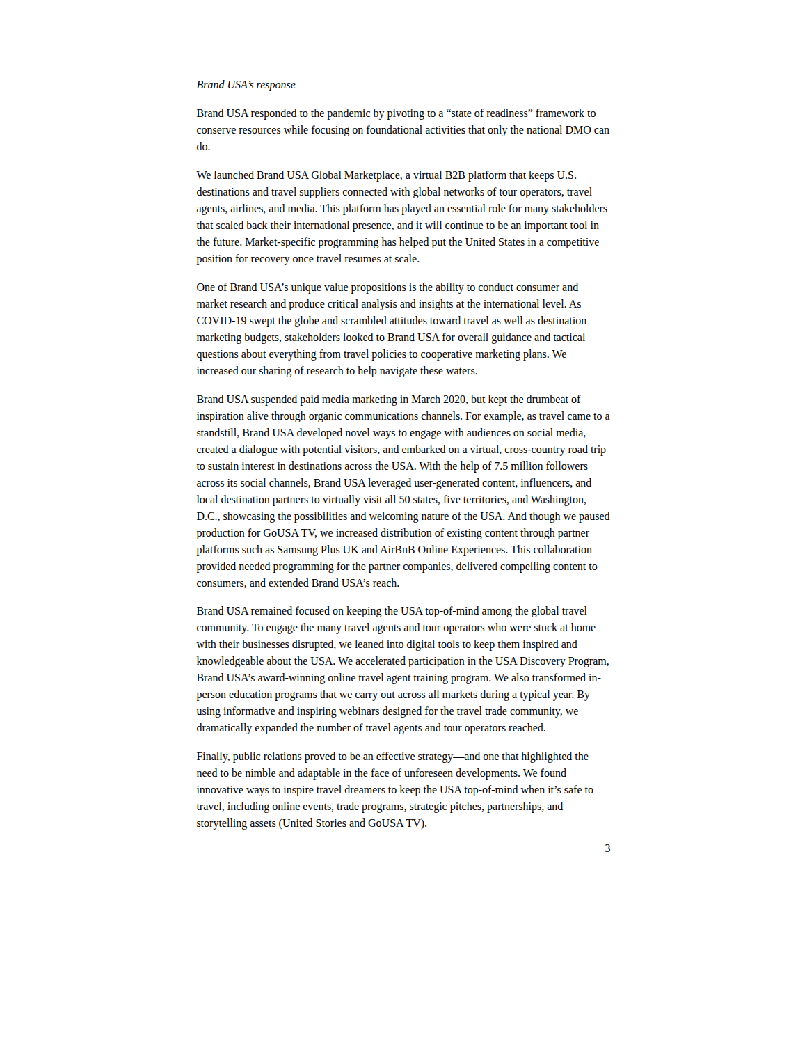Brand USA’s response
Brand USA responded to the pandemic by pivoting to a “state of readiness” framework to conserve resources while focusing on foundational activities that only the national DMO can do.
We launched Brand USA Global Marketplace, a virtual B2B platform that keeps U.S. destinations and travel suppliers connected with global networks of tour operators, travel agents, airlines, and media. This platform has played an essential role for many stakeholders that scaled back their international presence, and it will continue to be an important tool in the future. Market-specific programming has helped put the United States in a competitive position for recovery once travel resumes at scale.
One of Brand USA’s unique value propositions is the ability to conduct consumer and market research and produce critical analysis and insights at the international level. As COVID-19 swept the globe and scrambled attitudes toward travel as well as destination marketing budgets, stakeholders looked to Brand USA for overall guidance and tactical questions about everything from travel policies to cooperative marketing plans. We increased our sharing of research to help navigate these waters.
Brand USA suspended paid media marketing in March 2020, but kept the drumbeat of inspiration alive through organic communications channels. For example, as travel came to a standstill, Brand USA developed novel ways to engage with audiences on social media, created a dialogue with potential visitors, and embarked on a virtual, cross-country road trip to sustain interest in destinations across the USA. With the help of 7.5 million followers across its social channels, Brand USA leveraged user-generated content, influencers, and local destination partners to virtually visit all 50 states, five territories, and Washington, D.C., showcasing the possibilities and welcoming nature of the USA. And though we paused production for GoUSA TV, we increased distribution of existing content through partner platforms such as Samsung Plus UK and AirBnB Online Experiences. This collaboration provided needed programming for the partner companies, delivered compelling content to consumers, and extended Brand USA’s reach.
Brand USA remained focused on keeping the USA top-of-mind among the global travel community. To engage the many travel agents and tour operators who were stuck at home with their businesses disrupted, we leaned into digital tools to keep them inspired and knowledgeable about the USA. We accelerated participation in the USA Discovery Program, Brand USA’s award-winning online travel agent training program. We also transformed in-person education programs that we carry out across all markets during a typical year. By using informative and inspiring webinars designed for the travel trade community, we dramatically expanded the number of travel agents and tour operators reached.
Finally, public relations proved to be an effective strategy—and one that highlighted the need to be nimble and adaptable in the face of unforeseen developments. We found innovative ways to inspire travel dreamers to keep the USA top-of-mind when it’s safe to travel, including online events, trade programs, strategic pitches, partnerships, and storytelling assets (United Stories and GoUSA TV).
3